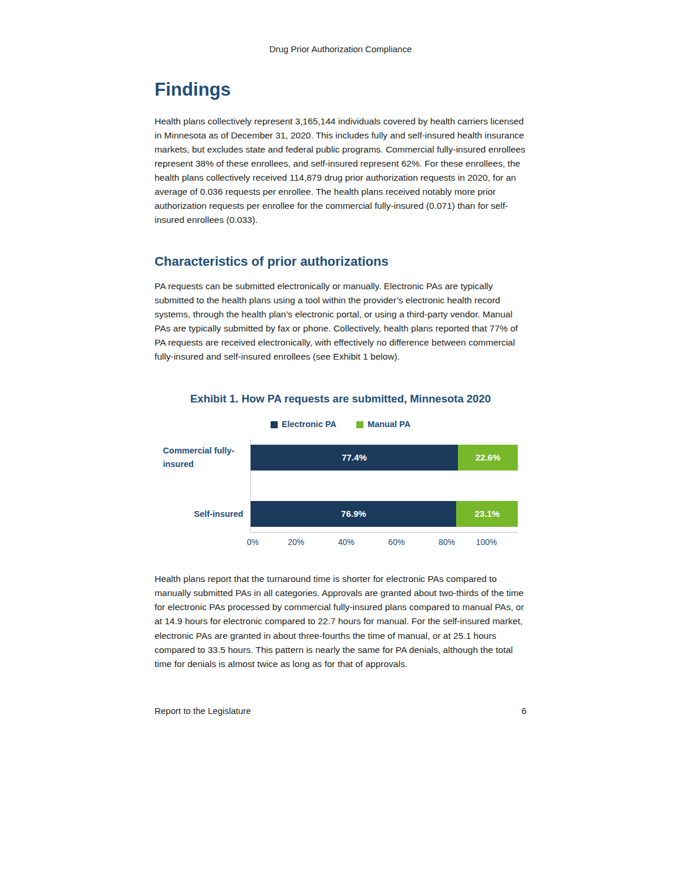Drug Prior Authorization Compliance
Findings
Health plans collectively represent 3,165,144 individuals covered by health carriers licensed in Minnesota as of December 31, 2020. This includes fully and self-insured health insurance markets, but excludes state and federal public programs. Commercial fully-insured enrollees represent 38% of these enrollees, and self-insured represent 62%. For these enrollees, the health plans collectively received 114,879 drug prior authorization requests in 2020, for an average of 0.036 requests per enrollee. The health plans received notably more prior authorization requests per enrollee for the commercial fully-insured (0.071) than for self-insured enrollees (0.033).
Characteristics of prior authorizations
PA requests can be submitted electronically or manually. Electronic PAs are typically submitted to the health plans using a tool within the provider’s electronic health record systems, through the health plan’s electronic portal, or using a third-party vendor. Manual PAs are typically submitted by fax or phone. Collectively, health plans reported that 77% of PA requests are received electronically, with effectively no difference between commercial fully-insured and self-insured enrollees (see Exhibit 1 below).
Exhibit 1. How PA requests are submitted, Minnesota 2020
Electronic PA Manual PA
Commercial fully-insured
77.4%
22.6%
Self-insured
76.9%
23.1%
0% 20% 40% 60% 80% 100%
Health plans report that the turnaround time is shorter for electronic PAs compared to manually submitted PAs in all categories. Approvals are granted about two-thirds of the time for electronic PAs processed by commercial fully-insured plans compared to manual PAs, or at 14.9 hours for electronic compared to 22.7 hours for manual. For the self-insured market, electronic PAs are granted in about three-fourths the time of manual, or at 25.1 hours compared to 33.5 hours. This pattern is nearly the same for PA denials, although the total time for denials is almost twice as long as for that of approvals.
Report to the Legislature
6